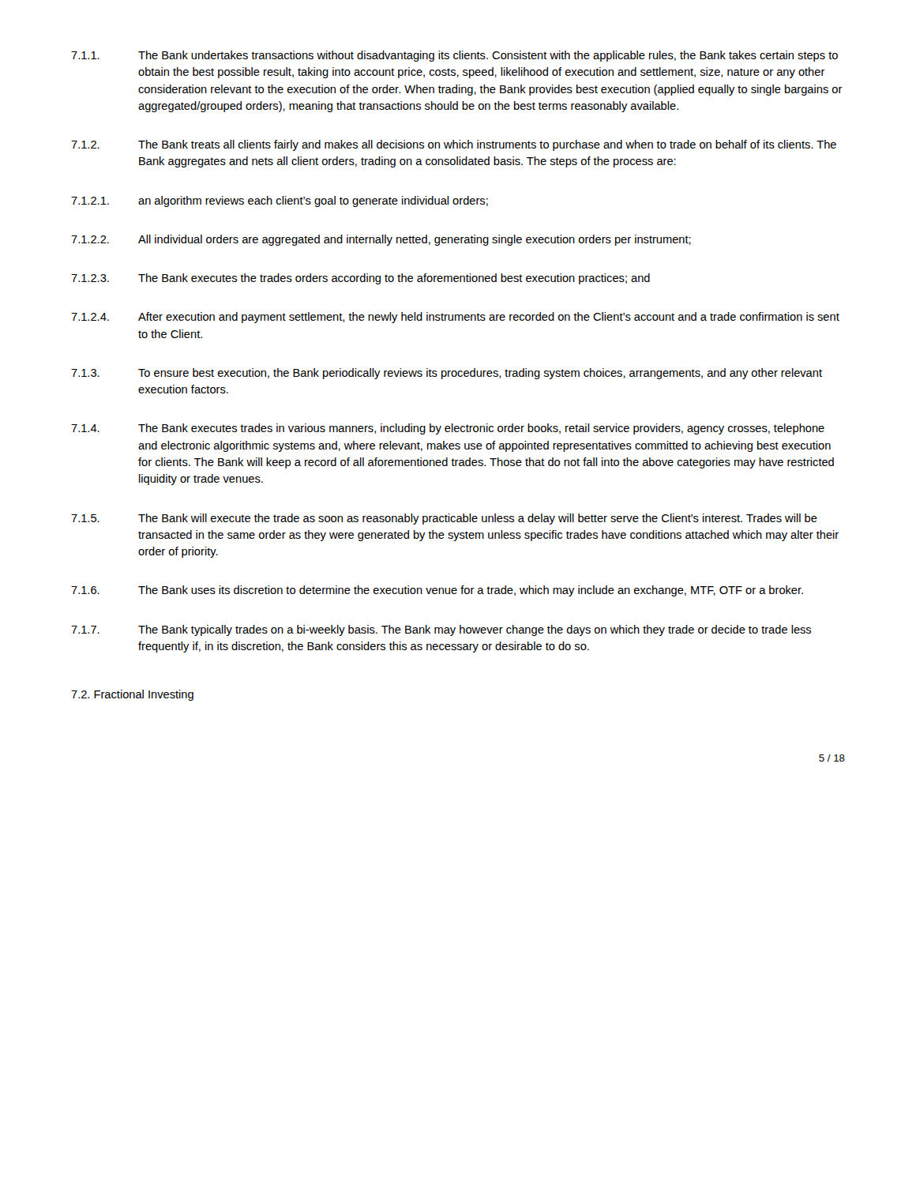7.1.1.
The Bank undertakes transactions without disadvantaging its clients. Consistent with the applicable rules, the Bank takes certain steps to obtain the best possible result, taking into account price, costs, speed, likelihood of execution and settlement, size, nature or any other consideration relevant to the execution of the order. When trading, the Bank provides best execution (applied equally to single bargains or aggregated/grouped orders), meaning that transactions should be on the best terms reasonably available.
7.1.2.
The Bank treats all clients fairly and makes all decisions on which instruments to purchase and when to trade on behalf of its clients. The Bank aggregates and nets all client orders, trading on a consolidated basis. The steps of the process are:
7.1.2.1.
an algorithm reviews each client’s goal to generate individual orders;
7.1.2.2.
All individual orders are aggregated and internally netted, generating single execution orders per instrument;
7.1.2.3.
The Bank executes the trades orders according to the aforementioned best execution practices; and
7.1.2.4.
After execution and payment settlement, the newly held instruments are recorded on the Client’s account and a trade confirmation is sent to the Client.
7.1.3.
To ensure best execution, the Bank periodically reviews its procedures, trading system choices, arrangements, and any other relevant execution factors.
7.1.4.
The Bank executes trades in various manners, including by electronic order books, retail service providers, agency crosses, telephone and electronic algorithmic systems and, where relevant, makes use of appointed representatives committed to achieving best execution for clients. The Bank will keep a record of all aforementioned trades. Those that do not fall into the above categories may have restricted liquidity or trade venues.
7.1.5.
The Bank will execute the trade as soon as reasonably practicable unless a delay will better serve the Client's interest. Trades will be transacted in the same order as they were generated by the system unless specific trades have conditions attached which may alter their order of priority.
7.1.6.
The Bank uses its discretion to determine the execution venue for a trade, which may include an exchange, MTF, OTF or a broker.
7.1.7.
The Bank typically trades on a bi-weekly basis. The Bank may however change the days on which they trade or decide to trade less frequently if, in its discretion, the Bank considers this as necessary or desirable to do so.
7.2. Fractional Investing
5 / 18